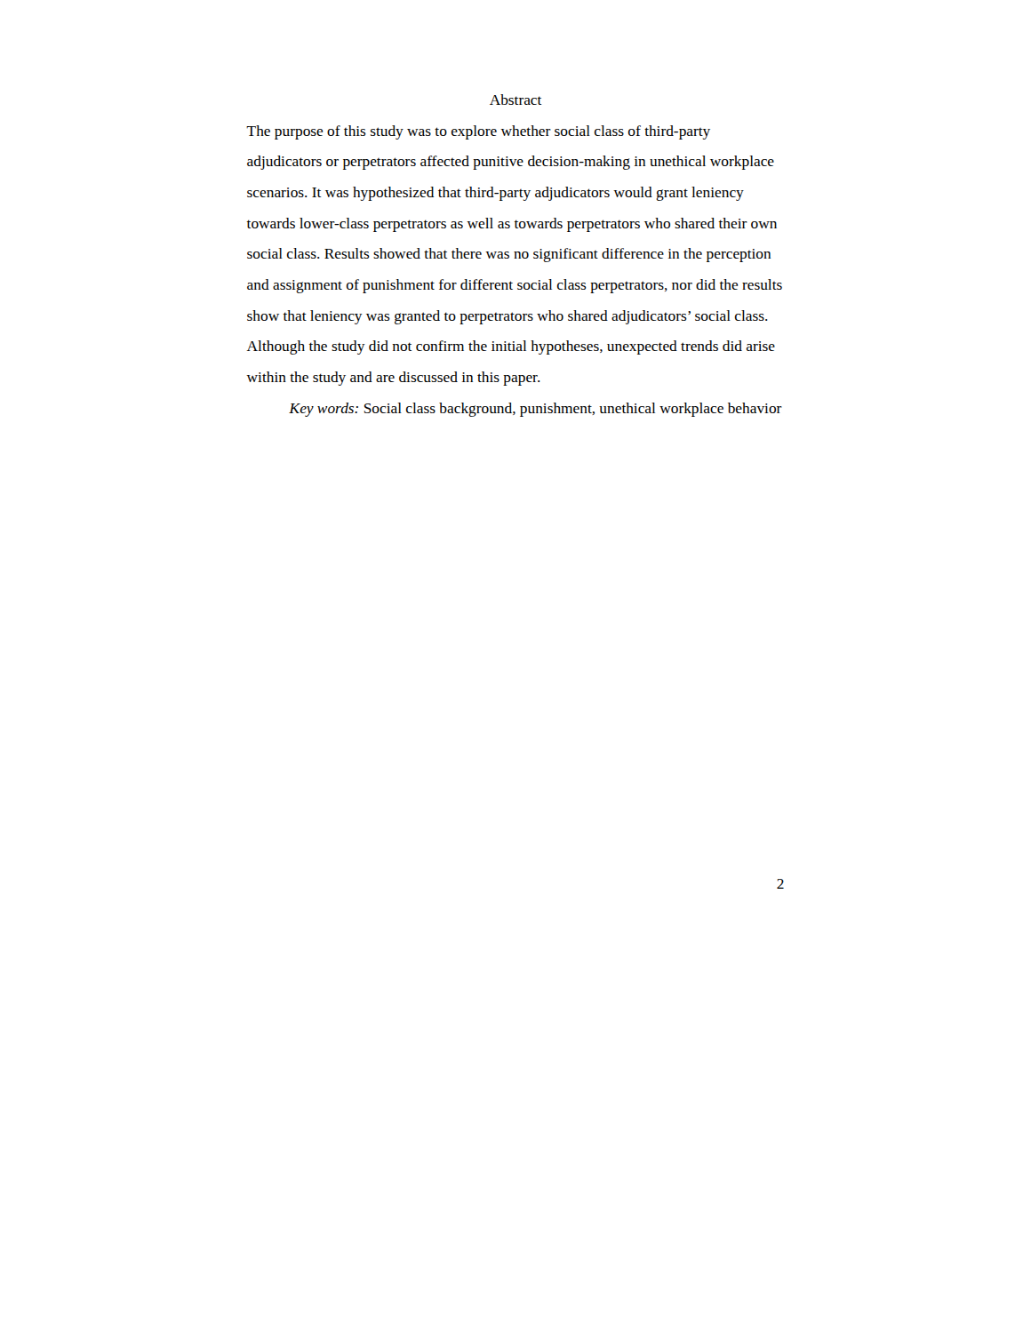Abstract
The purpose of this study was to explore whether social class of third-party adjudicators or perpetrators affected punitive decision-making in unethical workplace scenarios. It was hypothesized that third-party adjudicators would grant leniency towards lower-class perpetrators as well as towards perpetrators who shared their own social class. Results showed that there was no significant difference in the perception and assignment of punishment for different social class perpetrators, nor did the results show that leniency was granted to perpetrators who shared adjudicators’ social class. Although the study did not confirm the initial hypotheses, unexpected trends did arise within the study and are discussed in this paper.
Key words: Social class background, punishment, unethical workplace behavior
2